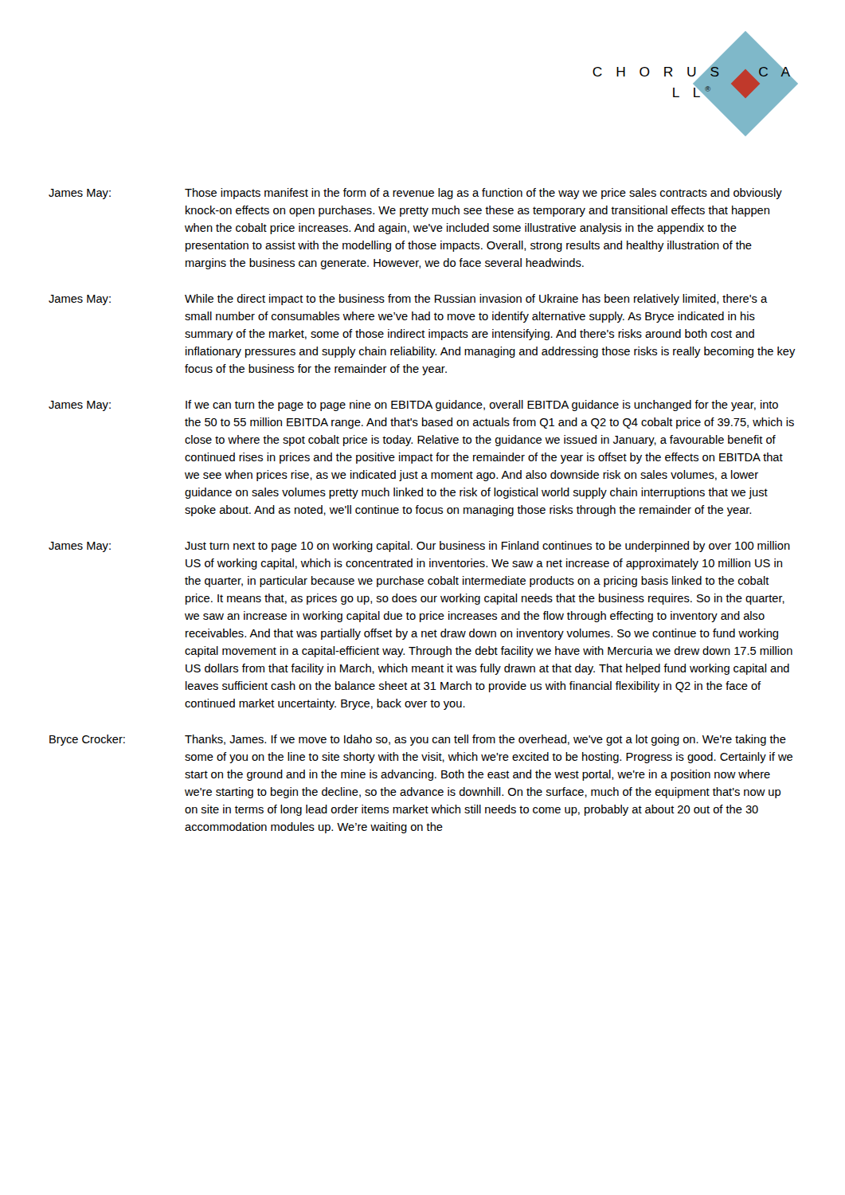C H O R U S C A L L®
| James May: | Those impacts manifest in the form of a revenue lag as a function of the way we price sales contracts and obviously knock-on effects on open purchases. We pretty much see these as temporary and transitional effects that happen when the cobalt price increases. And again, we've included some illustrative analysis in the appendix to the presentation to assist with the modelling of those impacts. Overall, strong results and healthy illustration of the margins the business can generate. However, we do face several headwinds. |
| James May: | While the direct impact to the business from the Russian invasion of Ukraine has been relatively limited, there's a small number of consumables where we’ve had to move to identify alternative supply. As Bryce indicated in his summary of the market, some of those indirect impacts are intensifying. And there's risks around both cost and inflationary pressures and supply chain reliability. And managing and addressing those risks is really becoming the key focus of the business for the remainder of the year. |
| James May: | If we can turn the page to page nine on EBITDA guidance, overall EBITDA guidance is unchanged for the year, into the 50 to 55 million EBITDA range. And that's based on actuals from Q1 and a Q2 to Q4 cobalt price of 39.75, which is close to where the spot cobalt price is today. Relative to the guidance we issued in January, a favourable benefit of continued rises in prices and the positive impact for the remainder of the year is offset by the effects on EBITDA that we see when prices rise, as we indicated just a moment ago. And also downside risk on sales volumes, a lower guidance on sales volumes pretty much linked to the risk of logistical world supply chain interruptions that we just spoke about. And as noted, we'll continue to focus on managing those risks through the remainder of the year. |
| James May: | Just turn next to page 10 on working capital. Our business in Finland continues to be underpinned by over 100 million US of working capital, which is concentrated in inventories. We saw a net increase of approximately 10 million US in the quarter, in particular because we purchase cobalt intermediate products on a pricing basis linked to the cobalt price. It means that, as prices go up, so does our working capital needs that the business requires. So in the quarter, we saw an increase in working capital due to price increases and the flow through effecting to inventory and also receivables. And that was partially offset by a net draw down on inventory volumes. So we continue to fund working capital movement in a capital-efficient way. Through the debt facility we have with Mercuria we drew down 17.5 million US dollars from that facility in March, which meant it was fully drawn at that day. That helped fund working capital and leaves sufficient cash on the balance sheet at 31 March to provide us with financial flexibility in Q2 in the face of continued market uncertainty. Bryce, back over to you. |
| Bryce Crocker: | Thanks, James. If we move to Idaho so, as you can tell from the overhead, we've got a lot going on. We're taking the some of you on the line to site shorty with the visit, which we're excited to be hosting. Progress is good. Certainly if we start on the ground and in the mine is advancing. Both the east and the west portal, we're in a position now where we're starting to begin the decline, so the advance is downhill. On the surface, much of the equipment that's now up on site in terms of long lead order items market which still needs to come up, probably at about 20 out of the 30 accommodation modules up. We’re waiting on the |